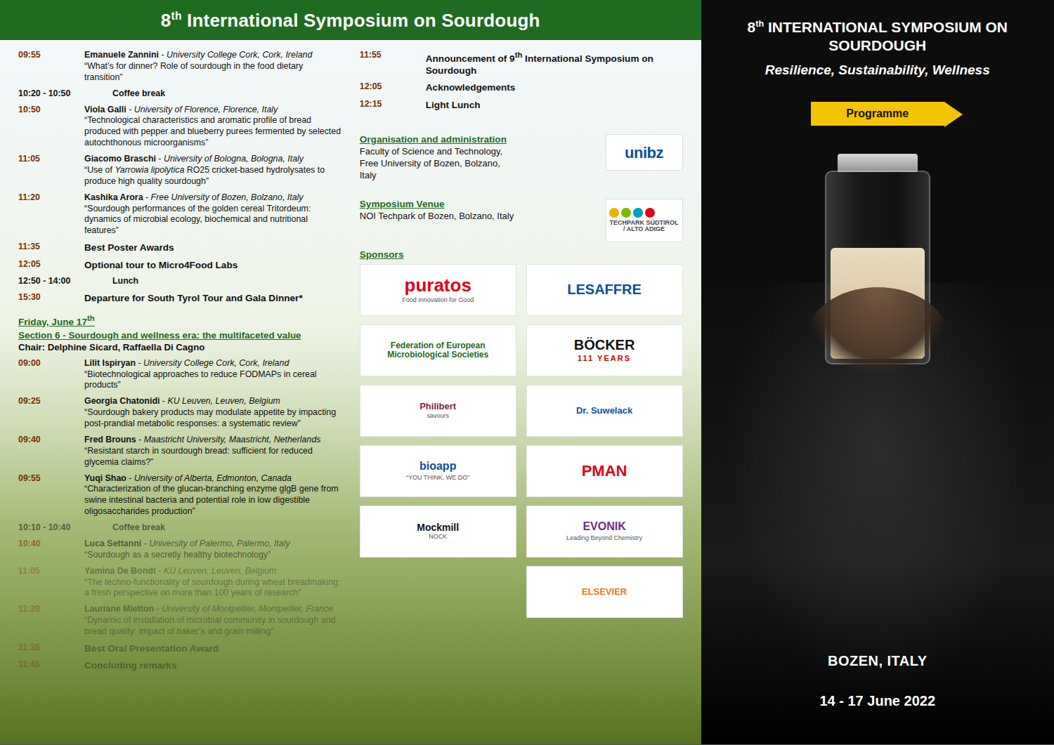8th International Symposium on Sourdough
09:55
Emanuele Zannini - University College Cork, Cork, Ireland “What’s for dinner? Role of sourdough in the food dietary transition”
10:20 - 10:50
Coffee break
10:50
Viola Galli - University of Florence, Florence, Italy “Technological characteristics and aromatic profile of bread produced with pepper and blueberry purees fermented by selected autochthonous microorganisms”
11:05
Giacomo Braschi - University of Bologna, Bologna, Italy “Use of Yarrowia lipolytica RO25 cricket-based hydrolysates to produce high quality sourdough”
11:20
Kashika Arora - Free University of Bozen, Bolzano, Italy “Sourdough performances of the golden cereal Tritordeum: dynamics of microbial ecology, biochemical and nutritional features”
11:35
Best Poster Awards
12:05
Optional tour to Micro4Food Labs
12:50 - 14:00
Lunch
15:30
Departure for South Tyrol Tour and Gala Dinner*
Friday, June 17th
Section 6 - Sourdough and wellness era: the multifaceted value
Chair: Delphine Sicard, Raffaella Di Cagno
09:00
Lilit Ispiryan - University College Cork, Cork, Ireland “Biotechnological approaches to reduce FODMAPs in cereal products”
09:25
Georgia Chatonidi - KU Leuven, Leuven, Belgium “Sourdough bakery products may modulate appetite by impacting post-prandial metabolic responses: a systematic review”
09:40
Fred Brouns - Maastricht University, Maastricht, Netherlands “Resistant starch in sourdough bread: sufficient for reduced glycemia claims?”
09:55
Yuqi Shao - University of Alberta, Edmonton, Canada “Characterization of the glucan-branching enzyme glgB gene from swine intestinal bacteria and potential role in low digestible oligosaccharides production”
10:10 - 10:40
Coffee break
10:40
Luca Settanni - University of Palermo, Palermo, Italy “Sourdough as a secretly healthy biotechnology”
11:05
Yamina De Bondt - KU Leuven, Leuven, Belgium “The techno-functionality of sourdough during wheat breadmaking: a fresh perspective on more than 100 years of research”
11:20
Lauriane Mietton - University of Montpellier, Montpellier, France “Dynamic of installation of microbial community in sourdough and bread quality: impact of baker’s and grain milling”
11:35
Best Oral Presentation Award
11:45
Concluding remarks
11:55
Announcement of 9th International Symposium on Sourdough
12:05
Acknowledgements
12:15
Light Lunch
Organisation and administration
Faculty of Science and Technology,
Free University of Bozen, Bolzano,
Italy
unibz
Symposium Venue
NOI Techpark of Bozen, Bolzano, Italy
TECHPARK SÜDTIROL / ALTO ADIGE
Sponsors
puratos
Food Innovation for Good
LESAFFRE
Federation of European
Microbiological Societies
BÖCKER
111 YEARS
Philibertsavours
Dr. Suwelack
bioapp
“YOU THINK, WE DO”
PMAN
Mockmill NOCK
EVONIK
Leading Beyond Chemistry
ELSEVIER
8th INTERNATIONAL SYMPOSIUM ON SOURDOUGH
Resilience, Sustainability, Wellness
Programme
BOZEN, ITALY
14 - 17 June 2022